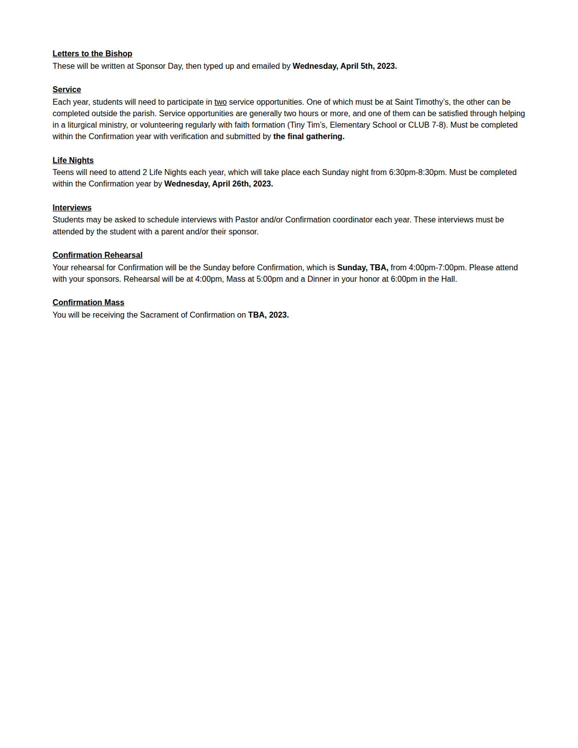Letters to the Bishop
These will be written at Sponsor Day, then typed up and emailed by Wednesday, April 5th, 2023.
Service
Each year, students will need to participate in two service opportunities. One of which must be at Saint Timothy’s, the other can be completed outside the parish. Service opportunities are generally two hours or more, and one of them can be satisfied through helping in a liturgical ministry, or volunteering regularly with faith formation (Tiny Tim’s, Elementary School or CLUB 7-8). Must be completed within the Confirmation year with verification and submitted by the final gathering.
Life Nights
Teens will need to attend 2 Life Nights each year, which will take place each Sunday night from 6:30pm-8:30pm. Must be completed within the Confirmation year by Wednesday, April 26th, 2023.
Interviews
Students may be asked to schedule interviews with Pastor and/or Confirmation coordinator each year. These interviews must be attended by the student with a parent and/or their sponsor.
Confirmation Rehearsal
Your rehearsal for Confirmation will be the Sunday before Confirmation, which is Sunday, TBA, from 4:00pm-7:00pm. Please attend with your sponsors. Rehearsal will be at 4:00pm, Mass at 5:00pm and a Dinner in your honor at 6:00pm in the Hall.
Confirmation Mass
You will be receiving the Sacrament of Confirmation on TBA, 2023.